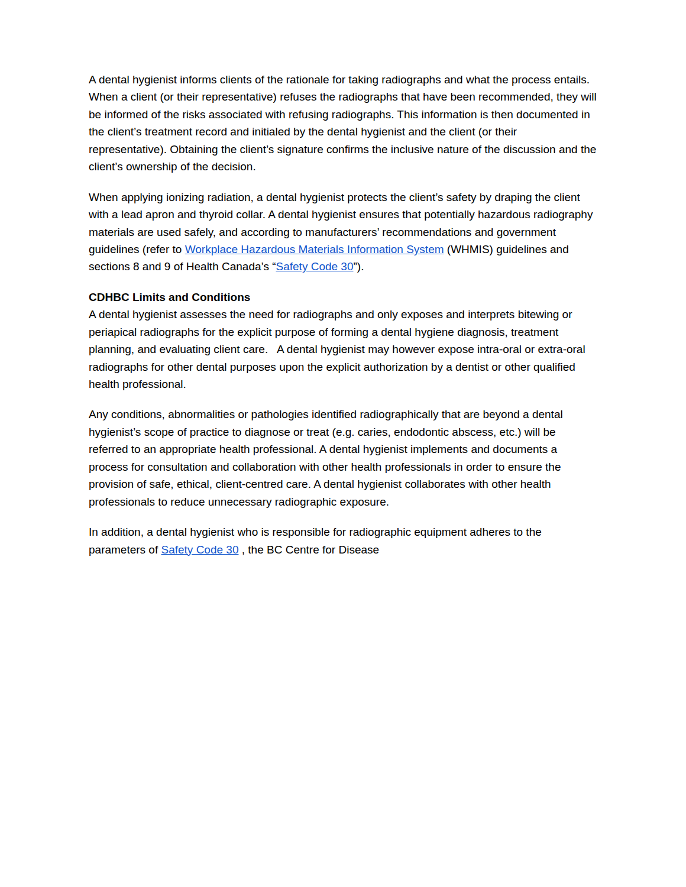A dental hygienist informs clients of the rationale for taking radiographs and what the process entails. When a client (or their representative) refuses the radiographs that have been recommended, they will be informed of the risks associated with refusing radiographs. This information is then documented in the client’s treatment record and initialed by the dental hygienist and the client (or their representative). Obtaining the client’s signature confirms the inclusive nature of the discussion and the client’s ownership of the decision.
When applying ionizing radiation, a dental hygienist protects the client’s safety by draping the client with a lead apron and thyroid collar. A dental hygienist ensures that potentially hazardous radiography materials are used safely, and according to manufacturers’ recommendations and government guidelines (refer to Workplace Hazardous Materials Information System (WHMIS) guidelines and sections 8 and 9 of Health Canada’s “Safety Code 30”).
CDHBC Limits and Conditions
A dental hygienist assesses the need for radiographs and only exposes and interprets bitewing or periapical radiographs for the explicit purpose of forming a dental hygiene diagnosis, treatment planning, and evaluating client care. A dental hygienist may however expose intra-oral or extra-oral radiographs for other dental purposes upon the explicit authorization by a dentist or other qualified health professional.
Any conditions, abnormalities or pathologies identified radiographically that are beyond a dental hygienist’s scope of practice to diagnose or treat (e.g. caries, endodontic abscess, etc.) will be referred to an appropriate health professional. A dental hygienist implements and documents a process for consultation and collaboration with other health professionals in order to ensure the provision of safe, ethical, client-centred care. A dental hygienist collaborates with other health professionals to reduce unnecessary radiographic exposure.
In addition, a dental hygienist who is responsible for radiographic equipment adheres to the parameters of Safety Code 30 , the BC Centre for Disease